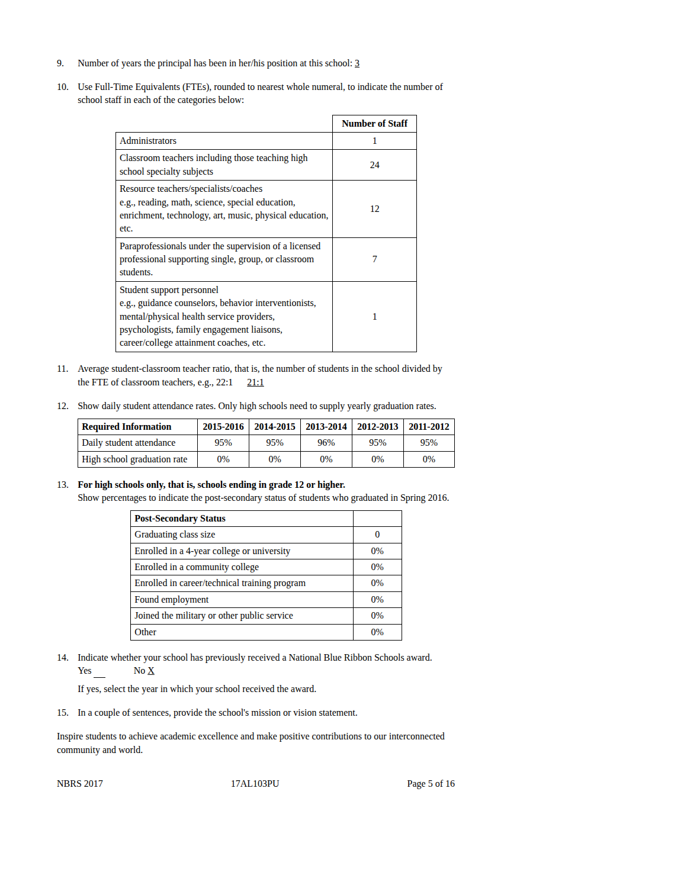9. Number of years the principal has been in her/his position at this school: 3
10. Use Full-Time Equivalents (FTEs), rounded to nearest whole numeral, to indicate the number of school staff in each of the categories below:
| | Number of Staff |
| Administrators | 1 |
| Classroom teachers including those teaching high school specialty subjects | 24 |
| Resource teachers/specialists/coaches e.g., reading, math, science, special education, enrichment, technology, art, music, physical education, etc. | 12 |
| Paraprofessionals under the supervision of a licensed professional supporting single, group, or classroom students. | 7 |
| Student support personnel e.g., guidance counselors, behavior interventionists, mental/physical health service providers, psychologists, family engagement liaisons, career/college attainment coaches, etc. | 1 |
11. Average student-classroom teacher ratio, that is, the number of students in the school divided by the FTE of classroom teachers, e.g., 22:1 21:1
12. Show daily student attendance rates. Only high schools need to supply yearly graduation rates.
| Required Information | 2015-2016 | 2014-2015 | 2013-2014 | 2012-2013 | 2011-2012 |
| --- | --- | --- | --- | --- | --- |
| Daily student attendance | 95% | 95% | 96% | 95% | 95% |
| High school graduation rate | 0% | 0% | 0% | 0% | 0% |
13. For high schools only, that is, schools ending in grade 12 or higher.
Show percentages to indicate the post-secondary status of students who graduated in Spring 2016.
| Post-Secondary Status | |
| --- | --- |
| Graduating class size | 0 |
| Enrolled in a 4-year college or university | 0% |
| Enrolled in a community college | 0% |
| Enrolled in career/technical training program | 0% |
| Found employment | 0% |
| Joined the military or other public service | 0% |
| Other | 0% |
14. Indicate whether your school has previously received a National Blue Ribbon Schools award.
Yes No X
If yes, select the year in which your school received the award.
15. In a couple of sentences, provide the school's mission or vision statement.
Inspire students to achieve academic excellence and make positive contributions to our interconnected community and world.
NBRS 2017 17AL103PU Page 5 of 16